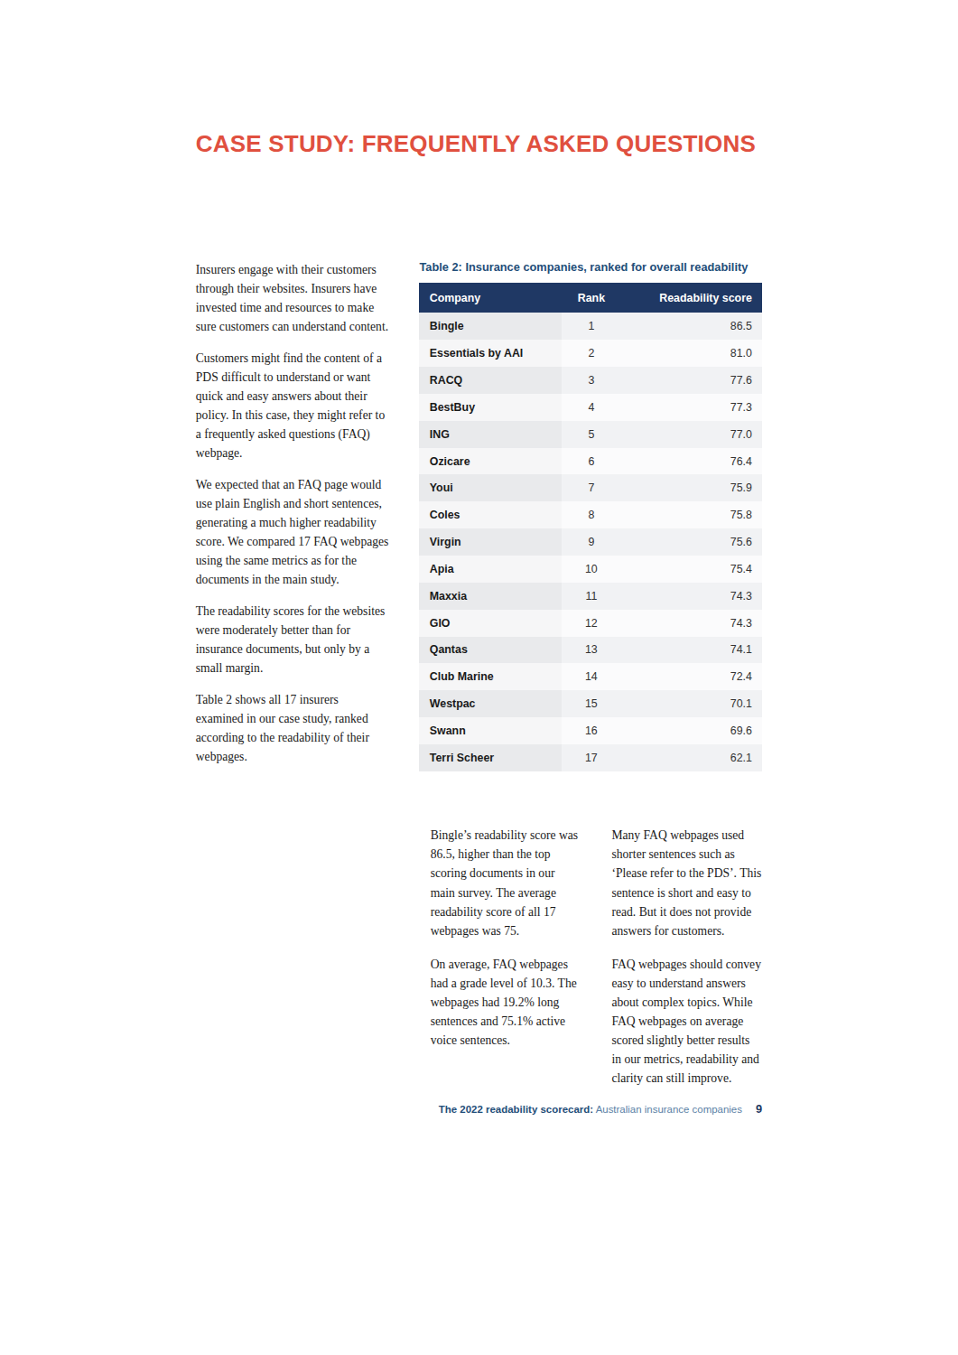Case study: Frequently asked questions
Insurers engage with their customers through their websites. Insurers have invested time and resources to make sure customers can understand content.
Customers might find the content of a PDS difficult to understand or want quick and easy answers about their policy. In this case, they might refer to a frequently asked questions (FAQ) webpage.
We expected that an FAQ page would use plain English and short sentences, generating a much higher readability score. We compared 17 FAQ webpages using the same metrics as for the documents in the main study.
The readability scores for the websites were moderately better than for insurance documents, but only by a small margin.
Table 2 shows all 17 insurers examined in our case study, ranked according to the readability of their webpages.
Table 2: Insurance companies, ranked for overall readability
| Company | Rank | Readability score |
| --- | --- | --- |
| Bingle | 1 | 86.5 |
| Essentials by AAI | 2 | 81.0 |
| RACQ | 3 | 77.6 |
| BestBuy | 4 | 77.3 |
| ING | 5 | 77.0 |
| Ozicare | 6 | 76.4 |
| Youi | 7 | 75.9 |
| Coles | 8 | 75.8 |
| Virgin | 9 | 75.6 |
| Apia | 10 | 75.4 |
| Maxxia | 11 | 74.3 |
| GIO | 12 | 74.3 |
| Qantas | 13 | 74.1 |
| Club Marine | 14 | 72.4 |
| Westpac | 15 | 70.1 |
| Swann | 16 | 69.6 |
| Terri Scheer | 17 | 62.1 |
Bingle’s readability score was 86.5, higher than the top scoring documents in our main survey. The average readability score of all 17 webpages was 75.
On average, FAQ webpages had a grade level of 10.3. The webpages had 19.2% long sentences and 75.1% active voice sentences.
Many FAQ webpages used shorter sentences such as ‘Please refer to the PDS’. This sentence is short and easy to read. But it does not provide answers for customers.
FAQ webpages should convey easy to understand answers about complex topics. While FAQ webpages on average scored slightly better results in our metrics, readability and clarity can still improve.
The 2022 readability scorecard: Australian insurance companies 9